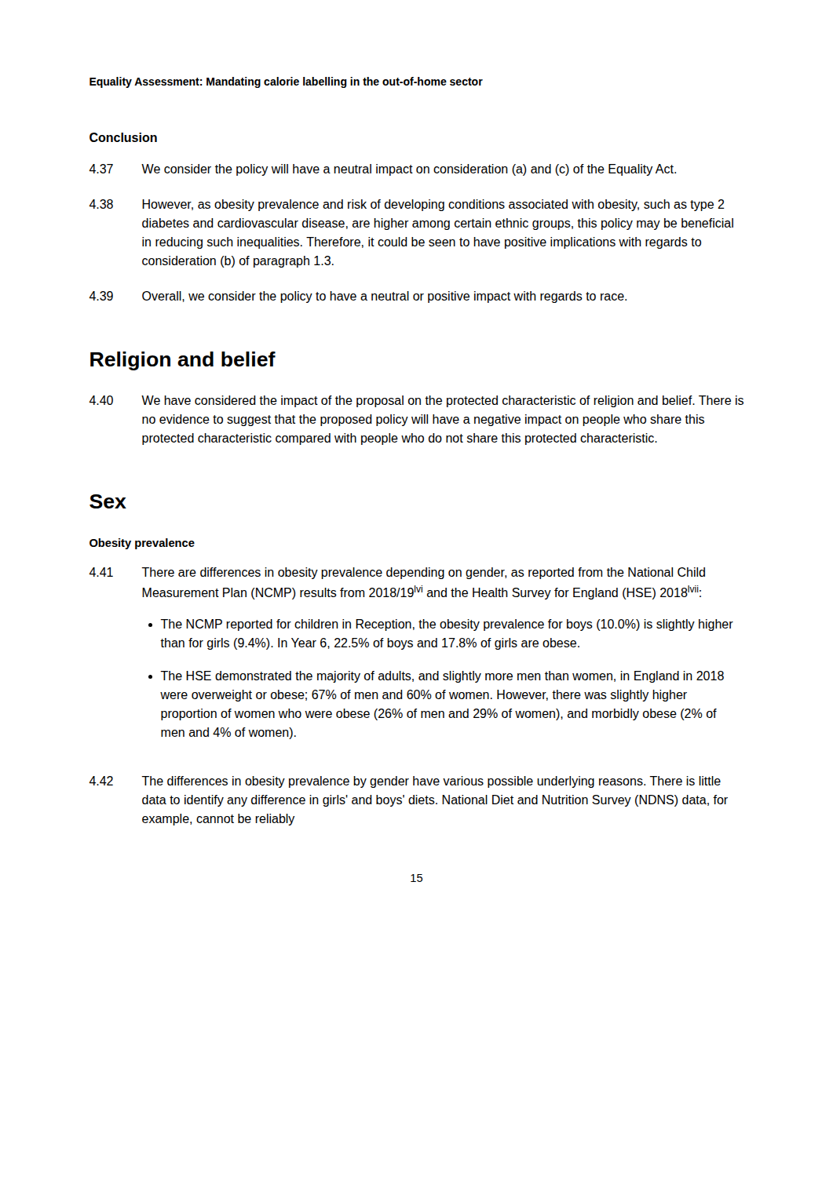Equality Assessment: Mandating calorie labelling in the out-of-home sector
Conclusion
4.37
We consider the policy will have a neutral impact on consideration (a) and (c) of the Equality Act.
4.38
However, as obesity prevalence and risk of developing conditions associated with obesity, such as type 2 diabetes and cardiovascular disease, are higher among certain ethnic groups, this policy may be beneficial in reducing such inequalities. Therefore, it could be seen to have positive implications with regards to consideration (b) of paragraph 1.3.
4.39
Overall, we consider the policy to have a neutral or positive impact with regards to race.
Religion and belief
4.40
We have considered the impact of the proposal on the protected characteristic of religion and belief. There is no evidence to suggest that the proposed policy will have a negative impact on people who share this protected characteristic compared with people who do not share this protected characteristic.
Sex
Obesity prevalence
4.41
There are differences in obesity prevalence depending on gender, as reported from the National Child Measurement Plan (NCMP) results from 2018/19lvi and the Health Survey for England (HSE) 2018lvii:
The NCMP reported for children in Reception, the obesity prevalence for boys (10.0%) is slightly higher than for girls (9.4%). In Year 6, 22.5% of boys and 17.8% of girls are obese.
The HSE demonstrated the majority of adults, and slightly more men than women, in England in 2018 were overweight or obese; 67% of men and 60% of women. However, there was slightly higher proportion of women who were obese (26% of men and 29% of women), and morbidly obese (2% of men and 4% of women).
4.42
The differences in obesity prevalence by gender have various possible underlying reasons. There is little data to identify any difference in girls' and boys' diets. National Diet and Nutrition Survey (NDNS) data, for example, cannot be reliably
15